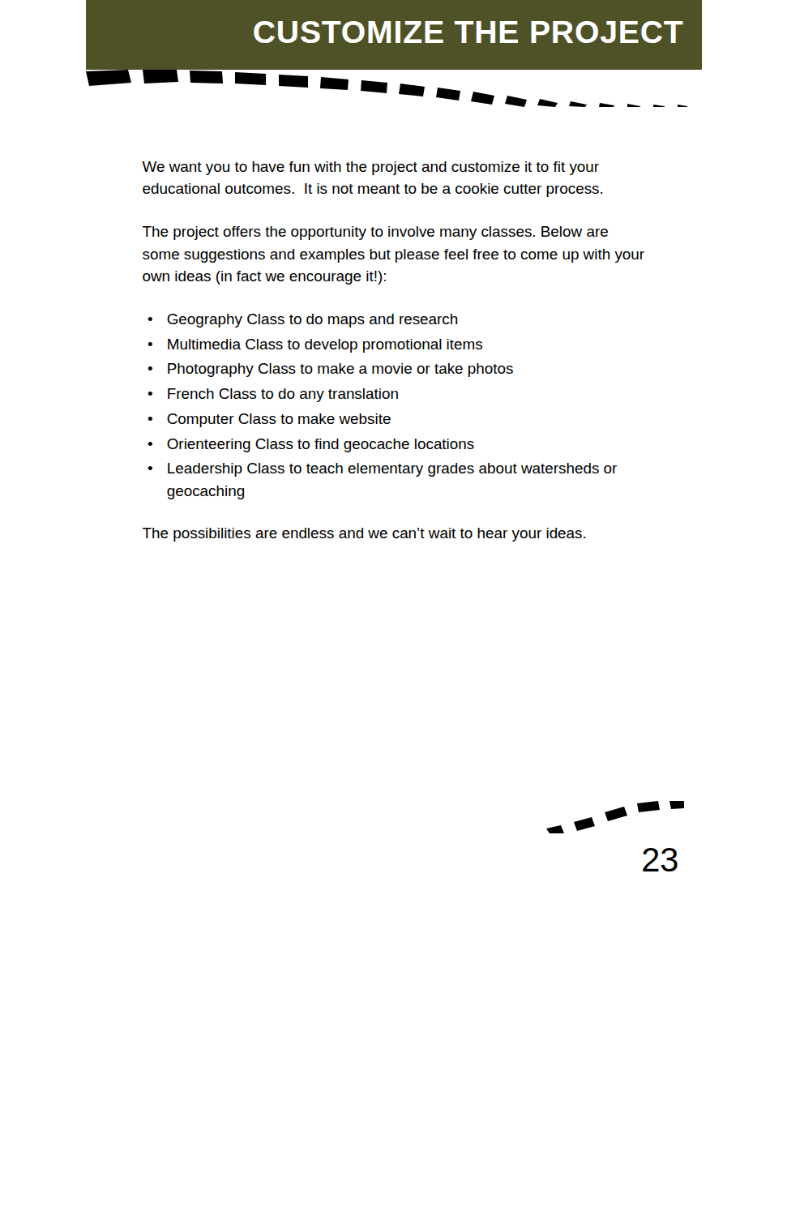CUSTOMIZE THE PROJECT
We want you to have fun with the project and customize it to fit your educational outcomes. It is not meant to be a cookie cutter process.
The project offers the opportunity to involve many classes. Below are some suggestions and examples but please feel free to come up with your own ideas (in fact we encourage it!):
Geography Class to do maps and research
Multimedia Class to develop promotional items
Photography Class to make a movie or take photos
French Class to do any translation
Computer Class to make website
Orienteering Class to find geocache locations
Leadership Class to teach elementary grades about watersheds or geocaching
The possibilities are endless and we can’t wait to hear your ideas.
23